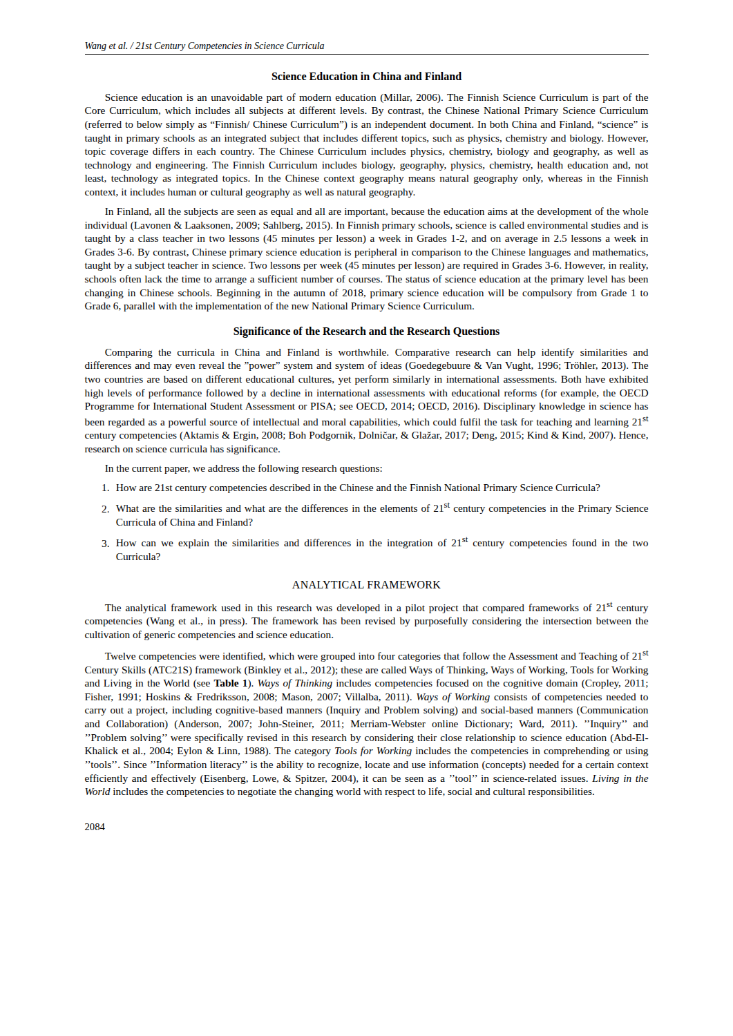Wang et al. / 21st Century Competencies in Science Curricula
Science Education in China and Finland
Science education is an unavoidable part of modern education (Millar, 2006). The Finnish Science Curriculum is part of the Core Curriculum, which includes all subjects at different levels. By contrast, the Chinese National Primary Science Curriculum (referred to below simply as “Finnish/ Chinese Curriculum”) is an independent document. In both China and Finland, “science” is taught in primary schools as an integrated subject that includes different topics, such as physics, chemistry and biology. However, topic coverage differs in each country. The Chinese Curriculum includes physics, chemistry, biology and geography, as well as technology and engineering. The Finnish Curriculum includes biology, geography, physics, chemistry, health education and, not least, technology as integrated topics. In the Chinese context geography means natural geography only, whereas in the Finnish context, it includes human or cultural geography as well as natural geography.
In Finland, all the subjects are seen as equal and all are important, because the education aims at the development of the whole individual (Lavonen & Laaksonen, 2009; Sahlberg, 2015). In Finnish primary schools, science is called environmental studies and is taught by a class teacher in two lessons (45 minutes per lesson) a week in Grades 1-2, and on average in 2.5 lessons a week in Grades 3-6. By contrast, Chinese primary science education is peripheral in comparison to the Chinese languages and mathematics, taught by a subject teacher in science. Two lessons per week (45 minutes per lesson) are required in Grades 3-6. However, in reality, schools often lack the time to arrange a sufficient number of courses. The status of science education at the primary level has been changing in Chinese schools. Beginning in the autumn of 2018, primary science education will be compulsory from Grade 1 to Grade 6, parallel with the implementation of the new National Primary Science Curriculum.
Significance of the Research and the Research Questions
Comparing the curricula in China and Finland is worthwhile. Comparative research can help identify similarities and differences and may even reveal the ”power” system and system of ideas (Goedegebuure & Van Vught, 1996; Tröhler, 2013). The two countries are based on different educational cultures, yet perform similarly in international assessments. Both have exhibited high levels of performance followed by a decline in international assessments with educational reforms (for example, the OECD Programme for International Student Assessment or PISA; see OECD, 2014; OECD, 2016). Disciplinary knowledge in science has been regarded as a powerful source of intellectual and moral capabilities, which could fulfil the task for teaching and learning 21st century competencies (Aktamis & Ergin, 2008; Boh Podgornik, Dolničar, & Glažar, 2017; Deng, 2015; Kind & Kind, 2007). Hence, research on science curricula has significance.
In the current paper, we address the following research questions:
How are 21st century competencies described in the Chinese and the Finnish National Primary Science Curricula?
What are the similarities and what are the differences in the elements of 21st century competencies in the Primary Science Curricula of China and Finland?
How can we explain the similarities and differences in the integration of 21st century competencies found in the two Curricula?
ANALYTICAL FRAMEWORK
The analytical framework used in this research was developed in a pilot project that compared frameworks of 21st century competencies (Wang et al., in press). The framework has been revised by purposefully considering the intersection between the cultivation of generic competencies and science education.
Twelve competencies were identified, which were grouped into four categories that follow the Assessment and Teaching of 21st Century Skills (ATC21S) framework (Binkley et al., 2012); these are called Ways of Thinking, Ways of Working, Tools for Working and Living in the World (see Table 1). Ways of Thinking includes competencies focused on the cognitive domain (Cropley, 2011; Fisher, 1991; Hoskins & Fredriksson, 2008; Mason, 2007; Villalba, 2011). Ways of Working consists of competencies needed to carry out a project, including cognitive-based manners (Inquiry and Problem solving) and social-based manners (Communication and Collaboration) (Anderson, 2007; John-Steiner, 2011; Merriam-Webster online Dictionary; Ward, 2011). ’’Inquiry’’ and ’’Problem solving’’ were specifically revised in this research by considering their close relationship to science education (Abd-El-Khalick et al., 2004; Eylon & Linn, 1988). The category Tools for Working includes the competencies in comprehending or using ’’tools’’. Since ’’Information literacy’’ is the ability to recognize, locate and use information (concepts) needed for a certain context efficiently and effectively (Eisenberg, Lowe, & Spitzer, 2004), it can be seen as a ’’tool’’ in science-related issues. Living in the World includes the competencies to negotiate the changing world with respect to life, social and cultural responsibilities.
2084